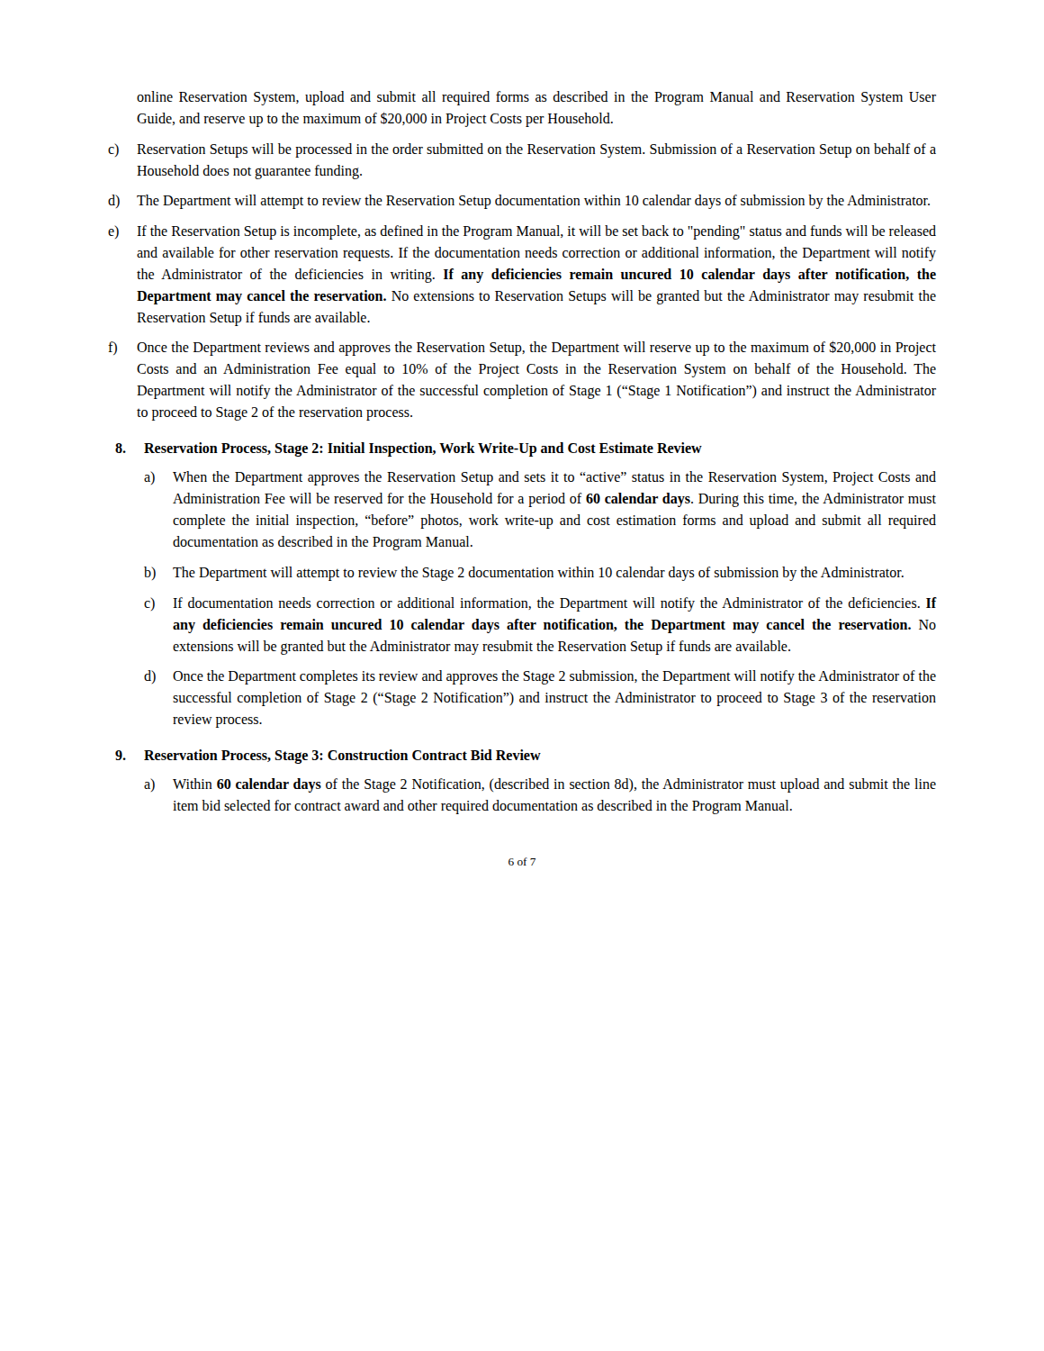online Reservation System, upload and submit all required forms as described in the Program Manual and Reservation System User Guide, and reserve up to the maximum of $20,000 in Project Costs per Household.
c) Reservation Setups will be processed in the order submitted on the Reservation System. Submission of a Reservation Setup on behalf of a Household does not guarantee funding.
d) The Department will attempt to review the Reservation Setup documentation within 10 calendar days of submission by the Administrator.
e) If the Reservation Setup is incomplete, as defined in the Program Manual, it will be set back to "pending" status and funds will be released and available for other reservation requests. If the documentation needs correction or additional information, the Department will notify the Administrator of the deficiencies in writing. If any deficiencies remain uncured 10 calendar days after notification, the Department may cancel the reservation. No extensions to Reservation Setups will be granted but the Administrator may resubmit the Reservation Setup if funds are available.
f) Once the Department reviews and approves the Reservation Setup, the Department will reserve up to the maximum of $20,000 in Project Costs and an Administration Fee equal to 10% of the Project Costs in the Reservation System on behalf of the Household. The Department will notify the Administrator of the successful completion of Stage 1 (“Stage 1 Notification”) and instruct the Administrator to proceed to Stage 2 of the reservation process.
8. Reservation Process, Stage 2: Initial Inspection, Work Write-Up and Cost Estimate Review
a) When the Department approves the Reservation Setup and sets it to “active” status in the Reservation System, Project Costs and Administration Fee will be reserved for the Household for a period of 60 calendar days. During this time, the Administrator must complete the initial inspection, “before” photos, work write-up and cost estimation forms and upload and submit all required documentation as described in the Program Manual.
b) The Department will attempt to review the Stage 2 documentation within 10 calendar days of submission by the Administrator.
c) If documentation needs correction or additional information, the Department will notify the Administrator of the deficiencies. If any deficiencies remain uncured 10 calendar days after notification, the Department may cancel the reservation. No extensions will be granted but the Administrator may resubmit the Reservation Setup if funds are available.
d) Once the Department completes its review and approves the Stage 2 submission, the Department will notify the Administrator of the successful completion of Stage 2 (“Stage 2 Notification”) and instruct the Administrator to proceed to Stage 3 of the reservation review process.
9. Reservation Process, Stage 3: Construction Contract Bid Review
a) Within 60 calendar days of the Stage 2 Notification, (described in section 8d), the Administrator must upload and submit the line item bid selected for contract award and other required documentation as described in the Program Manual.
6 of 7